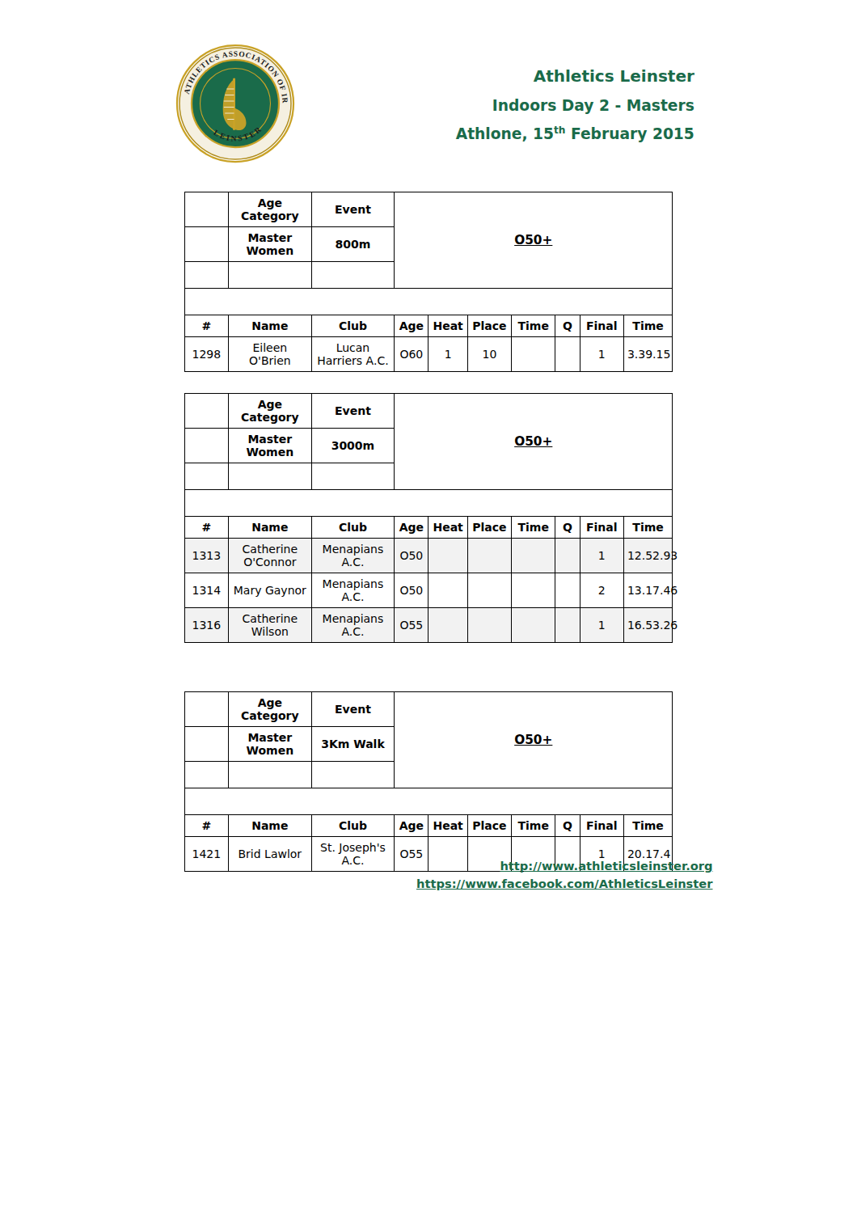ATHLETICS ASSOCIATION OF IRELAND LEINSTER
Athletics Leinster
Indoors Day 2 - Masters
Athlone, 15th February 2015
| | Age Category | Event | O50+ |
| | Master Women | 800m |
| # | Name | Club | Age | Heat | Place | Time | Q | Final | Time |
| 1298 | Eileen O'Brien | Lucan Harriers A.C. | O60 | 1 | 10 | | | 1 | 3.39.15 |
| | Age Category | Event | O50+ |
| | Master Women | 3000m |
| # | Name | Club | Age | Heat | Place | Time | Q | Final | Time |
| 1313 | Catherine O'Connor | Menapians A.C. | O50 | | | | | 1 | 12.52.93 |
| 1314 | Mary Gaynor | Menapians A.C. | O50 | | | | | 2 | 13.17.46 |
| 1316 | Catherine Wilson | Menapians A.C. | O55 | | | | | 1 | 16.53.26 |
| | Age Category | Event | O50+ |
| | Master Women | 3Km Walk |
| # | Name | Club | Age | Heat | Place | Time | Q | Final | Time |
| 1421 | Brid Lawlor | St. Joseph's A.C. | O55 | | | | | 1 | 20.17.4 |
http://www.athleticsleinster.org
https://www.facebook.com/AthleticsLeinster